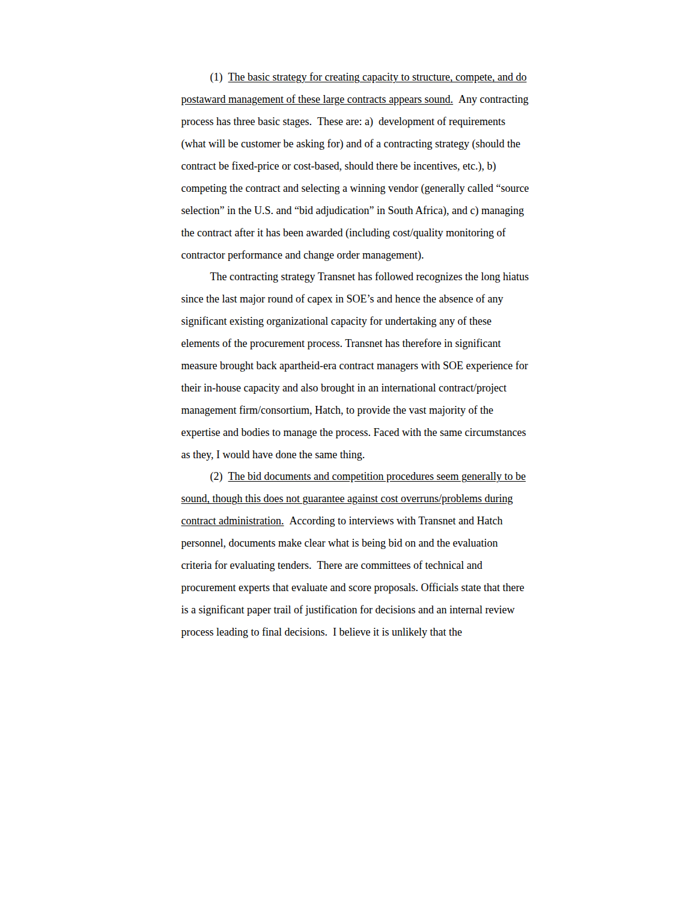(1) The basic strategy for creating capacity to structure, compete, and do postaward management of these large contracts appears sound. Any contracting process has three basic stages. These are: a) development of requirements (what will be customer be asking for) and of a contracting strategy (should the contract be fixed-price or cost-based, should there be incentives, etc.), b) competing the contract and selecting a winning vendor (generally called “source selection” in the U.S. and “bid adjudication” in South Africa), and c) managing the contract after it has been awarded (including cost/quality monitoring of contractor performance and change order management).
The contracting strategy Transnet has followed recognizes the long hiatus since the last major round of capex in SOE’s and hence the absence of any significant existing organizational capacity for undertaking any of these elements of the procurement process. Transnet has therefore in significant measure brought back apartheid-era contract managers with SOE experience for their in-house capacity and also brought in an international contract/project management firm/consortium, Hatch, to provide the vast majority of the expertise and bodies to manage the process. Faced with the same circumstances as they, I would have done the same thing.
(2) The bid documents and competition procedures seem generally to be sound, though this does not guarantee against cost overruns/problems during contract administration. According to interviews with Transnet and Hatch personnel, documents make clear what is being bid on and the evaluation criteria for evaluating tenders. There are committees of technical and procurement experts that evaluate and score proposals. Officials state that there is a significant paper trail of justification for decisions and an internal review process leading to final decisions. I believe it is unlikely that the